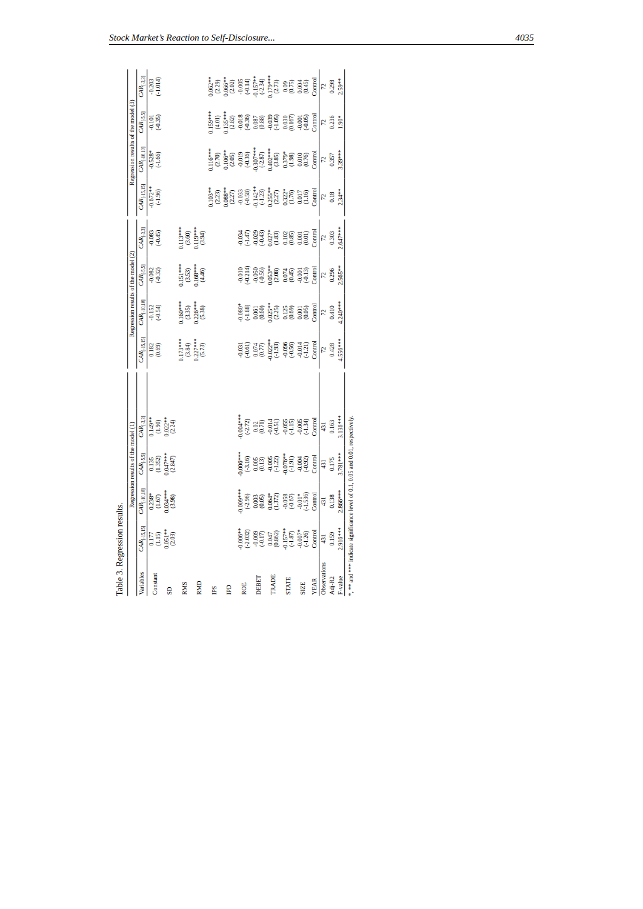Stock Market’s Reaction to Self-Disclosure... 4035
Table 3. Regression results.
| | Regression results of the model (1) | | Regression results of the model (2) | | Regression results of the model (3) |
| --- | --- | --- | --- | --- | --- |
| Variables | CAR [-15,15] | CAR [-10,10] | CAR [-5,5] | CAR [-3,3] | | | CAR [-15,15] | CAR [-10,10] | CAR [-5,5] | CAR [-3,3] | | CAR [-15,15] | CAR [-10,10] | CAR [-5,5] | CAR [-3,3] |
| Constant | 0.177 (1.15) | 0.238* (1.67) | 0.135 (1.352) | 0.149** (1.90) | | | 0.182 (0.69) | -0.152 (-0.54) | -0.082 (-0.32) | -0.083 (-0.45) | | -0.672** (-1.96) | -0.528* (-1.66) | -0.101 (-0.35) | -0.203 (-1.014) |
| SD | 0.051** (2.03) | 0.034*** (3.98) | 0.047*** (2.847) | 0.022** (2.24) | | | | | | | | | | | |
| RMS | | | | | | | 0.173*** (3.84) | 0.160*** (3.35) | 0.151*** (3.53) | 0.113*** (3.60) | | | | | |
| RMD | | | | | | | 0.227*** (5.73) | 0.226*** (5.38) | 0.168*** (4.46) | 0.119*** (3.94) | | | | | |
| IPS | | | | | | | | | | | | 0.103** (2.23) | 0.116*** (2.70) | 0.159*** (4.01) | 0.062** (2.29) |
| IPD | | | | | | | | | | | | 0.088** (2.27) | 0.106** (2.05) | 0.135*** (2.82) | 0.066** (2.02) |
| ROE | -0.006** (-2.032) | -0.009*** (-2.96) | -0.006*** (-3.16) | -0.004*** (-2.72) | | | -0.031 (-0.61) | -0.080* (-1.88) | -0.010 (-0.214) | -0.034 (-1.47) | | -0.033 (-0.58) | -0.019 (-0.36) | -0.018 (-0.36) | -0.005 (-0.14) |
| DEBET | -0.009 (-0.17) | 0.003 (0.05) | 0.005 (0.13) | 0.02 (0.71) | | | 0.074 (0.77) | 0.061 (0.60) | -0.050 (-0.56) | -0.029 (-0.43) | | -0.142** (-1.23) | -0.307*** (-2.87) | 0.087 (0.88) | -0.157** (-2.34) |
| TRADE | 0.047 (0.862) | 0.064* (1.372) | -0.005 (-1.22) | -0.014 (-0.51) | | | -0.022** (-1.93) | 0.025** (2.25) | 0.053** (2.08) | 0.027* (1.83) | | 0.255** (2.27) | 0.402*** (3.85) | -0.039 (-1.05) | 0.179*** (2.73) |
| STATE | -0.157** (-1.87) | -0.058 (-0.67) | -0.076** (-1.91) | -0.055 (-1.15) | | | -0.096 (-0.56) | 0.125 (0.69) | 0.074 (0.45) | 0.102 (0.85) | | 0.322* (1.76) | 0.379* (1.98) | 0.030 (0.167) | 0.09 (0.75) |
| SIZE | -0.007* (-1.26) | -0.01* (-1.536) | -0.004 (-0.92) | -0.005 (-1.34) | | | -0.014 (-1.21) | 0.001 (0.05) | -0.001 (-0.13) | 0.001 (0.01) | | 0.017 (1.16) | 0.010 (0.76) | -0.001 (-0.05) | 0.004 (0.45) |
| YEAR | Control | Control | Control | Control | | | Control | Control | Control | Control | | Control | Control | Control | Control |
| Observations | 431 | 431 | 431 | 431 | | | 72 | 72 | 72 | 72 | | 72 | 72 | 72 | 72 |
| Adj-R2 | 0.159 | 0.138 | 0.175 | 0.163 | | | 0.428 | 0.410 | 0.296 | 0.303 | | 0.18 | 0.357 | 0.236 | 0.298 |
| F-value | 2.916*** | 2.866*** | 3.781*** | 3.136*** | | | 4.556*** | 4.240*** | 2.565** | 2.647*** | | 2.34** | 3.39*** | 1.90* | 2.59** |
*, ** and *** indicate significance level of 0.1, 0.05 and 0.01, respectively.